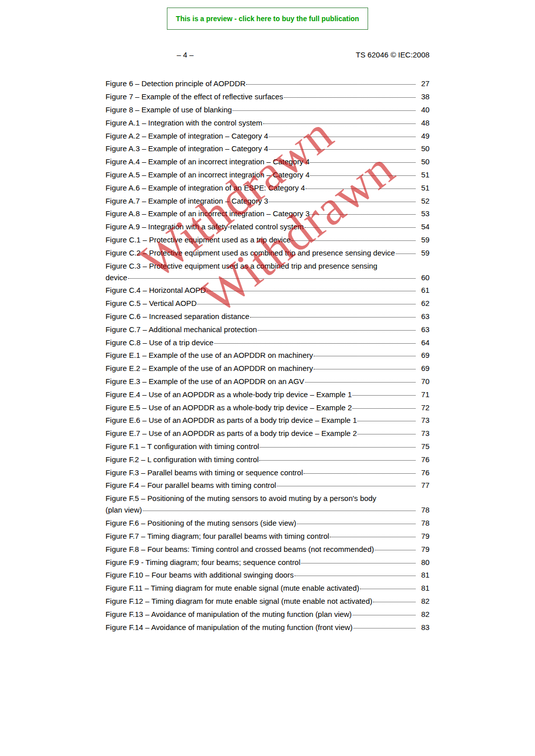This is a preview - click here to buy the full publication
– 4 – TS 62046 © IEC:2008
Withdrawn Withdrawn
Figure 6 – Detection principle of AOPDDR 27
Figure 7 – Example of the effect of reflective surfaces 38
Figure 8 – Example of use of blanking 40
Figure A.1 – Integration with the control system 48
Figure A.2 – Example of integration – Category 4 49
Figure A.3 – Example of integration – Category 4 50
Figure A.4 – Example of an incorrect integration – Category 4 50
Figure A.5 – Example of an incorrect integration – Category 4 51
Figure A.6 – Example of integration of an ESPE: Category 4 51
Figure A.7 – Example of integration – Category 3 52
Figure A.8 – Example of an incorrect integration – Category 3 53
Figure A.9 – Integration with a safety-related control system 54
Figure C.1 – Protective equipment used as a trip device 59
Figure C.2 – Protective equipment used as combined trip and presence sensing device 59
Figure C.3 – Protective equipment used as a combined trip and presence sensing device 60
Figure C.4 – Horizontal AOPD 61
Figure C.5 – Vertical AOPD 62
Figure C.6 – Increased separation distance 63
Figure C.7 – Additional mechanical protection 63
Figure C.8 – Use of a trip device 64
Figure E.1 – Example of the use of an AOPDDR on machinery 69
Figure E.2 – Example of the use of an AOPDDR on machinery 69
Figure E.3 – Example of the use of an AOPDDR on an AGV 70
Figure E.4 – Use of an AOPDDR as a whole-body trip device – Example 1 71
Figure E.5 – Use of an AOPDDR as a whole-body trip device – Example 2 72
Figure E.6 – Use of an AOPDDR as parts of a body trip device – Example 1 73
Figure E.7 – Use of an AOPDDR as parts of a body trip device – Example 2 73
Figure F.1 – T configuration with timing control 75
Figure F.2 – L configuration with timing control 76
Figure F.3 – Parallel beams with timing or sequence control 76
Figure F.4 – Four parallel beams with timing control 77
Figure F.5 – Positioning of the muting sensors to avoid muting by a person's body (plan view) 78
Figure F.6 – Positioning of the muting sensors (side view) 78
Figure F.7 – Timing diagram; four parallel beams with timing control 79
Figure F.8 – Four beams: Timing control and crossed beams (not recommended) 79
Figure F.9 - Timing diagram; four beams; sequence control 80
Figure F.10 – Four beams with additional swinging doors 81
Figure F.11 – Timing diagram for mute enable signal (mute enable activated) 81
Figure F.12 – Timing diagram for mute enable signal (mute enable not activated) 82
Figure F.13 – Avoidance of manipulation of the muting function (plan view) 82
Figure F.14 – Avoidance of manipulation of the muting function (front view) 83